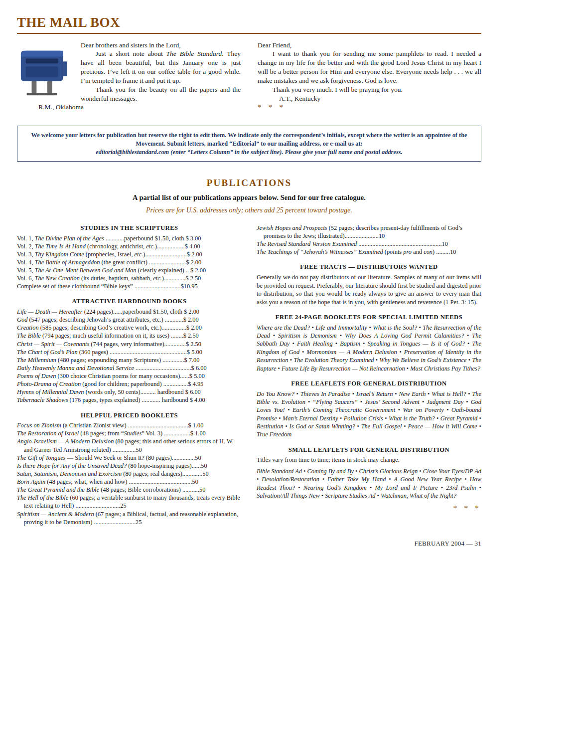The Mail Box
Dear brothers and sisters in the Lord,
Just a short note about The Bible Standard. They have all been beautiful, but this January one is just precious. I’ve left it on our coffee table for a good while. I’m tempted to frame it and put it up.
Thank you for the beauty on all the papers and the wonderful messages.
R.M., Oklahoma
Dear Friend,
I want to thank you for sending me some pamphlets to read. I needed a change in my life for the better and with the good Lord Jesus Christ in my heart I will be a better person for Him and everyone else. Everyone needs help . . . we all make mistakes and we ask forgiveness. God is love.
Thank you very much. I will be praying for you.
A.T., Kentucky
* * *
We welcome your letters for publication but reserve the right to edit them. We indicate only the correspondent’s initials, except where the writer is an appointee of the Movement. Submit letters, marked “Editorial” to our mailing address, or e-mail us at:
editorial@biblestandard.com (enter “Letters Column” in the subject line). Please give your full name and postal address.
PUBLICATIONS
A partial list of our publications appears below. Send for our free catalogue.
Prices are for U.S. addresses only; others add 25 percent toward postage.
Studies in the Scriptures
Vol. 1, The Divine Plan of the Ages ............paperbound $1.50, cloth $ 3.00
Vol. 2, The Time Is At Hand (chronology, antichrist, etc.)..................$ 4.00
Vol. 3, Thy Kingdom Come (prophecies, Israel, etc.)...........................$ 2.00
Vol. 4, The Battle of Armageddon (the great conflict) ........................$ 2.00
Vol. 5, The At-One-Ment Between God and Man (clearly explained) .. $ 2.00
Vol. 6, The New Creation (its duties, baptism, sabbath, etc.)..............$ 2.50
Complete set of these clothbound “Bible keys” ..............................$10.95
Attractive Hardbound Books
Life — Death — Hereafter (224 pages)......paperbound $1.50, cloth $ 2.00
God (547 pages; describing Jehovah’s great attributes, etc.) ............$ 2.00
Creation (585 pages; describing God’s creative work, etc.)................$ 2.00
The Bible (794 pages; much useful information on it, its uses) ........$ 2.50
Christ — Spirit — Covenants (744 pages, very informative)..............$ 2.50
The Chart of God’s Plan (360 pages) ..................................................$ 5.00
The Millennium (480 pages; expounding many Scriptures) ..............$ 7.00
Daily Heavenly Manna and Devotional Service ....................................$ 6.00
Poems of Dawn (300 choice Christian poems for many occasions)......$ 5.00
Photo-Drama of Creation (good for children; paperbound) ................$ 4.95
Hymns of Millennial Dawn (words only, 50 cents).......... hardbound $ 6.00
Tabernacle Shadows (176 pages, types explained) ............ hardbound $ 4.00
Helpful Priced Booklets
Focus on Zionism (a Christian Zionist view) .......................................$ 1.00
The Restoration of Israel (48 pages; from “Studies” Vol. 3) .................$ 1.00
Anglo-Israelism — A Modern Delusion (80 pages; this and other serious errors of H. W. and Garner Ted Armstrong refuted) ...............50
The Gift of Tongues — Should We Seek or Shun It? (80 pages)...............50
Is there Hope for Any of the Unsaved Dead? (80 hope-inspiring pages)......50
Satan, Satanism, Demonism and Exorcism (80 pages; real dangers).............50
Born Again (48 pages; what, when and how) .........................................50
The Great Pyramid and the Bible (48 pages; Bible corroborations) ...........50
The Hell of the Bible (60 pages; a veritable sunburst to many thousands; treats every Bible text relating to Hell) .............................25
Spiritism — Ancient & Modern (67 pages; a Biblical, factual, and reasonable explanation, proving it to be Demonism) ...........................25
Jewish Hopes and Prospects (52 pages; describes present-day fulfillments of God’s promises to the Jews; illustrated)......................10
The Revised Standard Version Examined ......................................................10
The Teachings of “Jehovah’s Witnesses” Examined (points pro and con) .........10
Free Tracts — Distributors Wanted
Generally we do not pay distributors of our literature. Samples of many of our items will be provided on request. Preferably, our literature should first be studied and digested prior to distribution, so that you would be ready always to give an answer to every man that asks you a reason of the hope that is in you, with gentleness and reverence (1 Pet. 3: 15).
Free 24-Page Booklets for Special Limited Needs
Where are the Dead? • Life and Immortality • What is the Soul? • The Resurrection of the Dead • Spiritism is Demonism • Why Does A Loving God Permit Calamities? • The Sabbath Day • Faith Healing • Baptism • Speaking in Tongues — Is it of God? • The Kingdom of God • Mormonism — A Modern Delusion • Preservation of Identity in the Resurrection • The Evolution Theory Examined • Why We Believe in God’s Existence • The Rapture • Future Life By Resurrection — Not Reincarnation • Must Christians Pay Tithes?
Free Leaflets for General Distribution
Do You Know? • Thieves In Paradise • Israel’s Return • New Earth • What is Hell? • The Bible vs. Evolution • “Flying Saucers” • Jesus’ Second Advent • Judgment Day • God Loves You! • Earth’s Coming Theocratic Government • War on Poverty • Oath-bound Promise • Man’s Eternal Destiny • Pollution Crisis • What is the Truth? • Great Pyramid • Restitution • Is God or Satan Winning? • The Full Gospel • Peace — How it Will Come • True Freedom
Small Leaflets for General Distribution
Titles vary from time to time; items in stock may change.
Bible Standard Ad • Coming By and By • Christ’s Glorious Reign • Close Your Eyes/DP Ad • Desolation/Restoration • Father Take My Hand • A Good New Year Recipe • How Readest Thou? • Nearing God’s Kingdom • My Lord and I/ Picture • 23rd Psalm • Salvation/All Things New • Scripture Studies Ad • Watchman, What of the Night?
* * *
FEBRUARY 2004 — 31